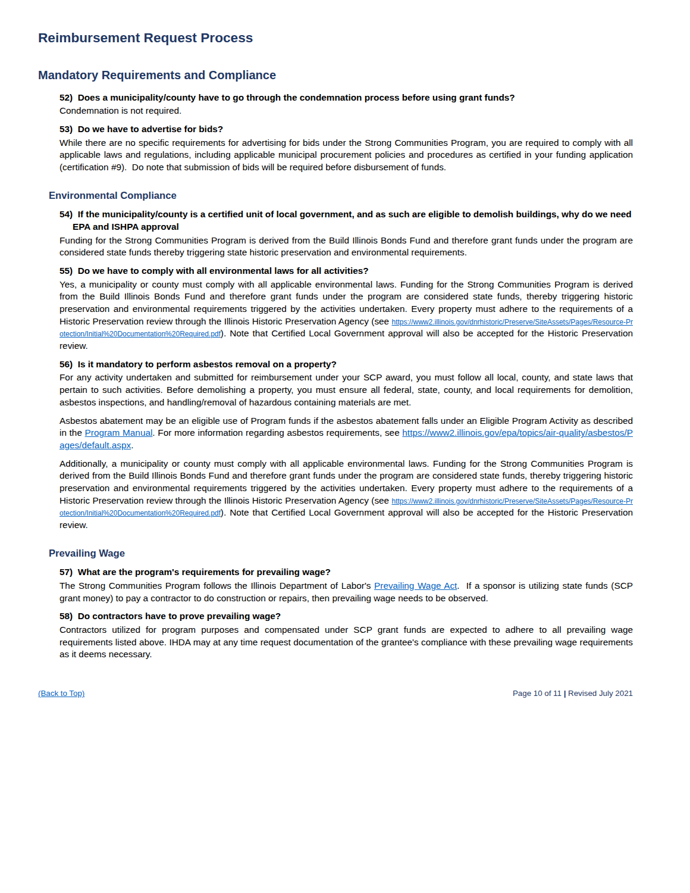Reimbursement Request Process
Mandatory Requirements and Compliance
52) Does a municipality/county have to go through the condemnation process before using grant funds?
Condemnation is not required.
53) Do we have to advertise for bids?
While there are no specific requirements for advertising for bids under the Strong Communities Program, you are required to comply with all applicable laws and regulations, including applicable municipal procurement policies and procedures as certified in your funding application (certification #9). Do note that submission of bids will be required before disbursement of funds.
Environmental Compliance
54) If the municipality/county is a certified unit of local government, and as such are eligible to demolish buildings, why do we need EPA and ISHPA approval
Funding for the Strong Communities Program is derived from the Build Illinois Bonds Fund and therefore grant funds under the program are considered state funds thereby triggering state historic preservation and environmental requirements.
55) Do we have to comply with all environmental laws for all activities?
Yes, a municipality or county must comply with all applicable environmental laws. Funding for the Strong Communities Program is derived from the Build Illinois Bonds Fund and therefore grant funds under the program are considered state funds, thereby triggering historic preservation and environmental requirements triggered by the activities undertaken. Every property must adhere to the requirements of a Historic Preservation review through the Illinois Historic Preservation Agency (see https://www2.illinois.gov/dnrhistoric/Preserve/SiteAssets/Pages/Resource-Protection/Initial%20Documentation%20Required.pdf). Note that Certified Local Government approval will also be accepted for the Historic Preservation review.
56) Is it mandatory to perform asbestos removal on a property?
For any activity undertaken and submitted for reimbursement under your SCP award, you must follow all local, county, and state laws that pertain to such activities. Before demolishing a property, you must ensure all federal, state, county, and local requirements for demolition, asbestos inspections, and handling/removal of hazardous containing materials are met.
Asbestos abatement may be an eligible use of Program funds if the asbestos abatement falls under an Eligible Program Activity as described in the Program Manual. For more information regarding asbestos requirements, see https://www2.illinois.gov/epa/topics/air-quality/asbestos/Pages/default.aspx.
Additionally, a municipality or county must comply with all applicable environmental laws. Funding for the Strong Communities Program is derived from the Build Illinois Bonds Fund and therefore grant funds under the program are considered state funds, thereby triggering historic preservation and environmental requirements triggered by the activities undertaken. Every property must adhere to the requirements of a Historic Preservation review through the Illinois Historic Preservation Agency (see https://www2.illinois.gov/dnrhistoric/Preserve/SiteAssets/Pages/Resource-Protection/Initial%20Documentation%20Required.pdf). Note that Certified Local Government approval will also be accepted for the Historic Preservation review.
Prevailing Wage
57) What are the program's requirements for prevailing wage?
The Strong Communities Program follows the Illinois Department of Labor's Prevailing Wage Act. If a sponsor is utilizing state funds (SCP grant money) to pay a contractor to do construction or repairs, then prevailing wage needs to be observed.
58) Do contractors have to prove prevailing wage?
Contractors utilized for program purposes and compensated under SCP grant funds are expected to adhere to all prevailing wage requirements listed above. IHDA may at any time request documentation of the grantee's compliance with these prevailing wage requirements as it deems necessary.
(Back to Top)
Page 10 of 11 | Revised July 2021